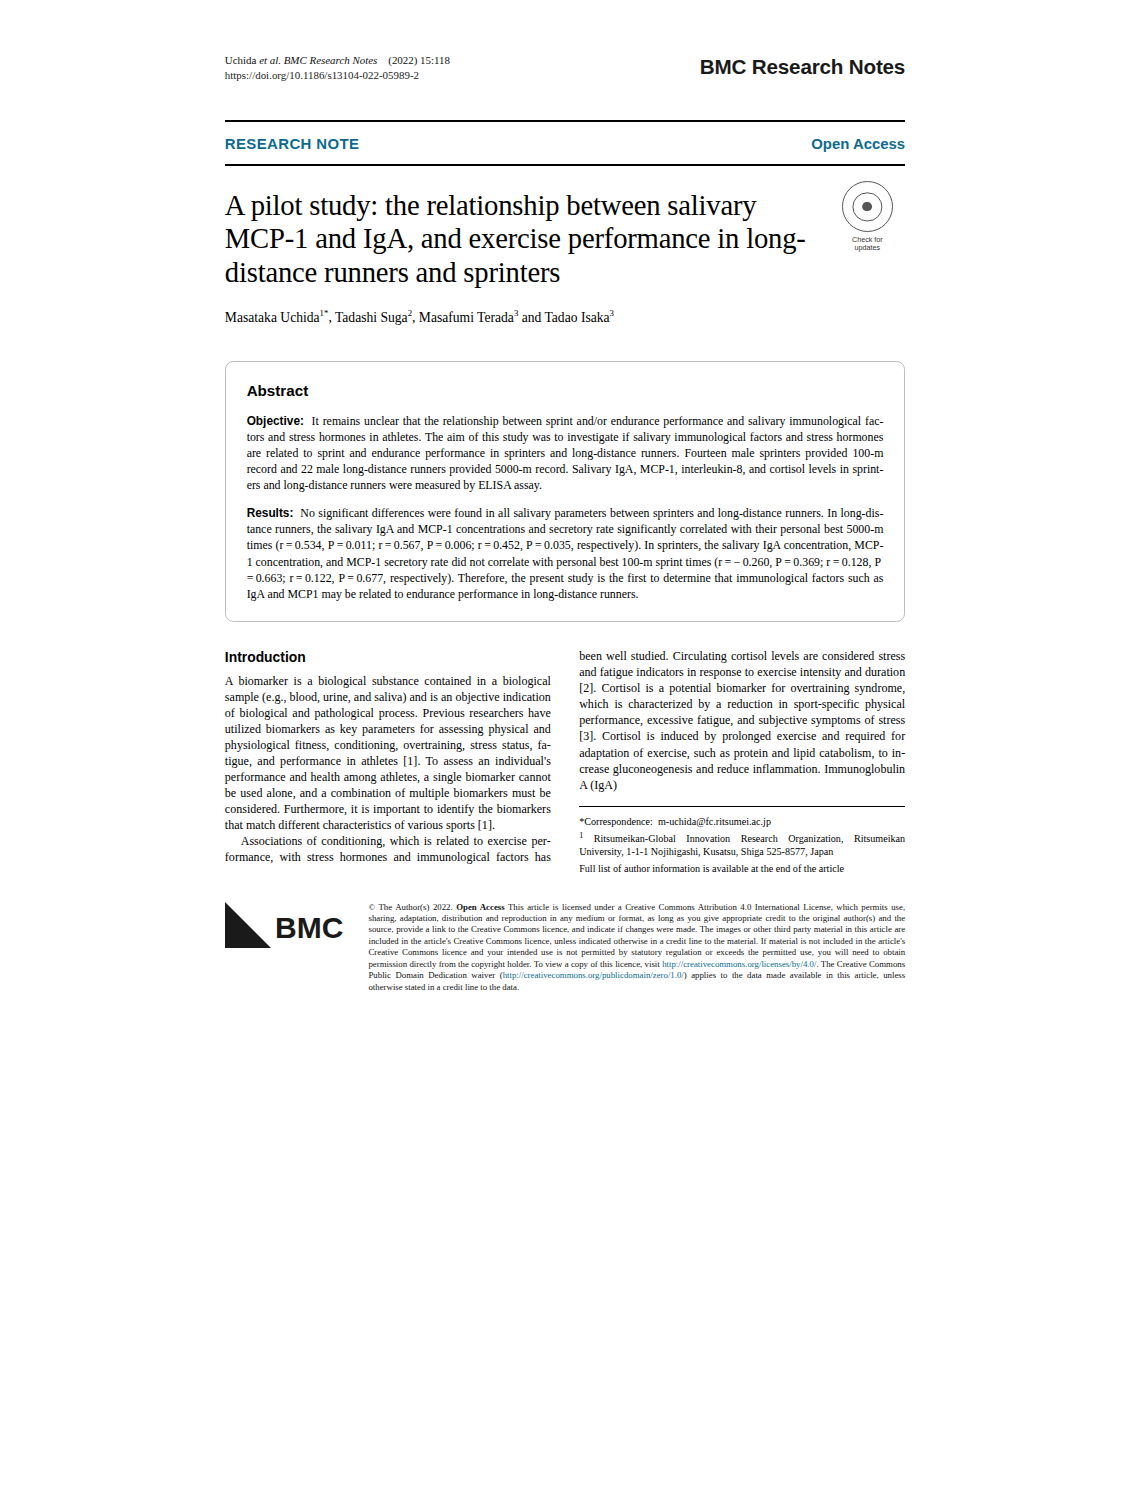Uchida et al. BMC Research Notes (2022) 15:118
https://doi.org/10.1186/s13104-022-05989-2
BMC Research Notes
Research Note
Open Access
Check for
updates
A pilot study: the relationship between salivary MCP-1 and IgA, and exercise performance in long-distance runners and sprinters
Masataka Uchida1*, Tadashi Suga2, Masafumi Terada3 and Tadao Isaka3
Abstract
Objective: It remains unclear that the relationship between sprint and/or endurance performance and salivary immunological factors and stress hormones in athletes. The aim of this study was to investigate if salivary immunological factors and stress hormones are related to sprint and endurance performance in sprinters and long-distance runners. Fourteen male sprinters provided 100-m record and 22 male long-distance runners provided 5000-m record. Salivary IgA, MCP-1, interleukin-8, and cortisol levels in sprinters and long-distance runners were measured by ELISA assay.
Results: No significant differences were found in all salivary parameters between sprinters and long-distance runners. In long-distance runners, the salivary IgA and MCP-1 concentrations and secretory rate significantly correlated with their personal best 5000-m times (r = 0.534, P = 0.011; r = 0.567, P = 0.006; r = 0.452, P = 0.035, respectively). In sprinters, the salivary IgA concentration, MCP-1 concentration, and MCP-1 secretory rate did not correlate with personal best 100-m sprint times (r = − 0.260, P = 0.369; r = 0.128, P = 0.663; r = 0.122, P = 0.677, respectively). Therefore, the present study is the first to determine that immunological factors such as IgA and MCP1 may be related to endurance performance in long-distance runners.
Introduction
A biomarker is a biological substance contained in a biological sample (e.g., blood, urine, and saliva) and is an objective indication of biological and pathological process. Previous researchers have utilized biomarkers as key parameters for assessing physical and physiological fitness, conditioning, overtraining, stress status, fatigue, and performance in athletes [1]. To assess an individual's performance and health among athletes, a single biomarker cannot be used alone, and a combination of multiple biomarkers must be considered. Furthermore, it is important to identify the biomarkers that match different characteristics of various sports [1].
Associations of conditioning, which is related to exercise performance, with stress hormones and immunological factors has been well studied. Circulating cortisol levels are considered stress and fatigue indicators in response to exercise intensity and duration [2]. Cortisol is a potential biomarker for overtraining syndrome, which is characterized by a reduction in sport-specific physical performance, excessive fatigue, and subjective symptoms of stress [3]. Cortisol is induced by prolonged exercise and required for adaptation of exercise, such as protein and lipid catabolism, to increase gluconeogenesis and reduce inflammation. Immunoglobulin A (IgA)
*Correspondence: m-uchida@fc.ritsumei.ac.jp
1 Ritsumeikan-Global Innovation Research Organization, Ritsumeikan University, 1-1-1 Nojihigashi, Kusatsu, Shiga 525-8577, Japan
Full list of author information is available at the end of the article
BMC
© The Author(s) 2022. Open Access This article is licensed under a Creative Commons Attribution 4.0 International License, which permits use, sharing, adaptation, distribution and reproduction in any medium or format, as long as you give appropriate credit to the original author(s) and the source, provide a link to the Creative Commons licence, and indicate if changes were made. The images or other third party material in this article are included in the article's Creative Commons licence, unless indicated otherwise in a credit line to the material. If material is not included in the article's Creative Commons licence and your intended use is not permitted by statutory regulation or exceeds the permitted use, you will need to obtain permission directly from the copyright holder. To view a copy of this licence, visit http://creativecommons.org/licenses/by/4.0/. The Creative Commons Public Domain Dedication waiver (http://creativecommons.org/publicdomain/zero/1.0/) applies to the data made available in this article, unless otherwise stated in a credit line to the data.